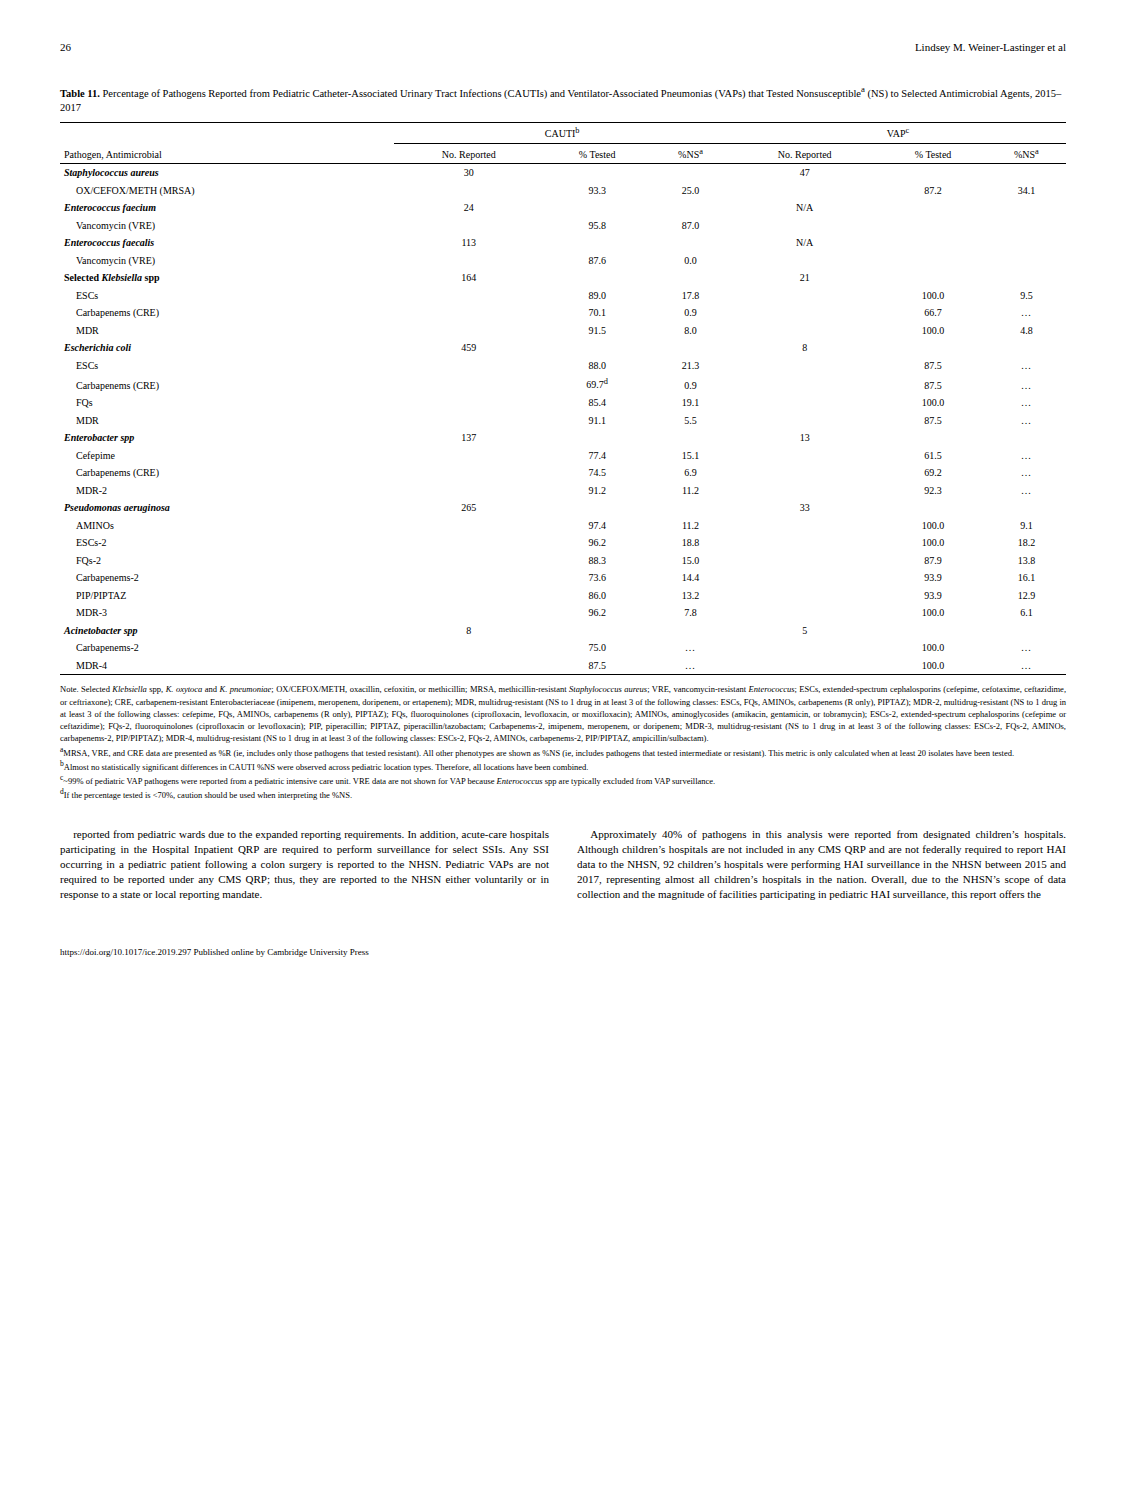26 Lindsey M. Weiner-Lastinger et al
Table 11. Percentage of Pathogens Reported from Pediatric Catheter-Associated Urinary Tract Infections (CAUTIs) and Ventilator-Associated Pneumonias (VAPs) that Tested Nonsusceptiblea (NS) to Selected Antimicrobial Agents, 2015–2017
| | CAUTI b | VAP c |
| --- | --- | --- |
| Pathogen, Antimicrobial | No. Reported | % Tested | %NS a | No. Reported | % Tested | %NS a |
| Staphylococcus aureus | 30 | | | 47 | | |
| OX/CEFOX/METH (MRSA) | | 93.3 | 25.0 | | 87.2 | 34.1 |
| Enterococcus faecium | 24 | | | N/A | | |
| Vancomycin (VRE) | | 95.8 | 87.0 | | | |
| Enterococcus faecalis | 113 | | | N/A | | |
| Vancomycin (VRE) | | 87.6 | 0.0 | | | |
| Selected Klebsiella spp | 164 | | | 21 | | |
| ESCs | | 89.0 | 17.8 | | 100.0 | 9.5 |
| Carbapenems (CRE) | | 70.1 | 0.9 | | 66.7 | ... |
| MDR | | 91.5 | 8.0 | | 100.0 | 4.8 |
| Escherichia coli | 459 | | | 8 | | |
| ESCs | | 88.0 | 21.3 | | 87.5 | ... |
| Carbapenems (CRE) | | 69.7 d | 0.9 | | 87.5 | ... |
| FQs | | 85.4 | 19.1 | | 100.0 | ... |
| MDR | | 91.1 | 5.5 | | 87.5 | ... |
| Enterobacter spp | 137 | | | 13 | | |
| Cefepime | | 77.4 | 15.1 | | 61.5 | ... |
| Carbapenems (CRE) | | 74.5 | 6.9 | | 69.2 | ... |
| MDR-2 | | 91.2 | 11.2 | | 92.3 | ... |
| Pseudomonas aeruginosa | 265 | | | 33 | | |
| AMINOs | | 97.4 | 11.2 | | 100.0 | 9.1 |
| ESCs-2 | | 96.2 | 18.8 | | 100.0 | 18.2 |
| FQs-2 | | 88.3 | 15.0 | | 87.9 | 13.8 |
| Carbapenems-2 | | 73.6 | 14.4 | | 93.9 | 16.1 |
| PIP/PIPTAZ | | 86.0 | 13.2 | | 93.9 | 12.9 |
| MDR-3 | | 96.2 | 7.8 | | 100.0 | 6.1 |
| Acinetobacter spp | 8 | | | 5 | | |
| Carbapenems-2 | | 75.0 | ... | | 100.0 | ... |
| MDR-4 | | 87.5 | ... | | 100.0 | ... |
Note. Selected Klebsiella spp, K. oxytoca and K. pneumoniae; OX/CEFOX/METH, oxacillin, cefoxitin, or methicillin; MRSA, methicillin-resistant Staphylococcus aureus; VRE, vancomycin-resistant Enterococcus; ESCs, extended-spectrum cephalosporins (cefepime, cefotaxime, ceftazidime, or ceftriaxone); CRE, carbapenem-resistant Enterobacteriaceae (imipenem, meropenem, doripenem, or ertapenem); MDR, multidrug-resistant (NS to 1 drug in at least 3 of the following classes: ESCs, FQs, AMINOs, carbapenems (R only), PIPTAZ); MDR-2, multidrug-resistant (NS to 1 drug in at least 3 of the following classes: cefepime, FQs, AMINOs, carbapenems (R only), PIPTAZ); FQs, fluoroquinolones (ciprofloxacin, levofloxacin, or moxifloxacin); AMINOs, aminoglycosides (amikacin, gentamicin, or tobramycin); ESCs-2, extended-spectrum cephalosporins (cefepime or ceftazidime); FQs-2, fluoroquinolones (ciprofloxacin or levofloxacin); PIP, piperacillin; PIPTAZ, piperacillin/tazobactam; Carbapenems-2, imipenem, meropenem, or doripenem; MDR-3, multidrug-resistant (NS to 1 drug in at least 3 of the following classes: ESCs-2, FQs-2, AMINOs, carbapenems-2, PIP/PIPTAZ); MDR-4, multidrug-resistant (NS to 1 drug in at least 3 of the following classes: ESCs-2, FQs-2, AMINOs, carbapenems-2, PIP/PIPTAZ, ampicillin/sulbactam).
aMRSA, VRE, and CRE data are presented as %R (ie, includes only those pathogens that tested resistant). All other phenotypes are shown as %NS (ie, includes pathogens that tested intermediate or resistant). This metric is only calculated when at least 20 isolates have been tested.
bAlmost no statistically significant differences in CAUTI %NS were observed across pediatric location types. Therefore, all locations have been combined.
c~99% of pediatric VAP pathogens were reported from a pediatric intensive care unit. VRE data are not shown for VAP because Enterococcus spp are typically excluded from VAP surveillance.
dIf the percentage tested is <70%, caution should be used when interpreting the %NS.
reported from pediatric wards due to the expanded reporting requirements. In addition, acute-care hospitals participating in the Hospital Inpatient QRP are required to perform surveillance for select SSIs. Any SSI occurring in a pediatric patient following a colon surgery is reported to the NHSN. Pediatric VAPs are not required to be reported under any CMS QRP; thus, they are reported to the NHSN either voluntarily or in response to a state or local reporting mandate.
Approximately 40% of pathogens in this analysis were reported from designated children’s hospitals. Although children’s hospitals are not included in any CMS QRP and are not federally required to report HAI data to the NHSN, 92 children’s hospitals were performing HAI surveillance in the NHSN between 2015 and 2017, representing almost all children’s hospitals in the nation. Overall, due to the NHSN’s scope of data collection and the magnitude of facilities participating in pediatric HAI surveillance, this report offers the
https://doi.org/10.1017/ice.2019.297 Published online by Cambridge University Press